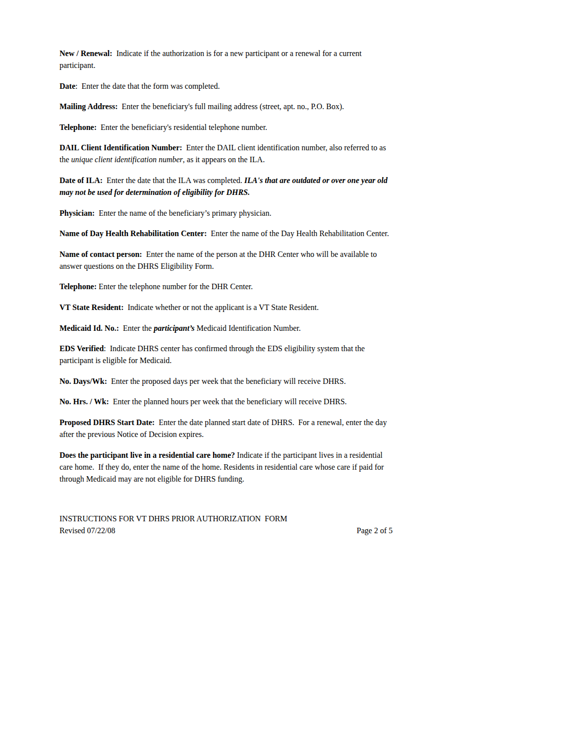New / Renewal: Indicate if the authorization is for a new participant or a renewal for a current participant.
Date: Enter the date that the form was completed.
Mailing Address: Enter the beneficiary's full mailing address (street, apt. no., P.O. Box).
Telephone: Enter the beneficiary's residential telephone number.
DAIL Client Identification Number: Enter the DAIL client identification number, also referred to as the unique client identification number, as it appears on the ILA.
Date of ILA: Enter the date that the ILA was completed. ILA's that are outdated or over one year old may not be used for determination of eligibility for DHRS.
Physician: Enter the name of the beneficiary’s primary physician.
Name of Day Health Rehabilitation Center: Enter the name of the Day Health Rehabilitation Center.
Name of contact person: Enter the name of the person at the DHR Center who will be available to answer questions on the DHRS Eligibility Form.
Telephone: Enter the telephone number for the DHR Center.
VT State Resident: Indicate whether or not the applicant is a VT State Resident.
Medicaid Id. No.: Enter the participant’s Medicaid Identification Number.
EDS Verified: Indicate DHRS center has confirmed through the EDS eligibility system that the participant is eligible for Medicaid.
No. Days/Wk: Enter the proposed days per week that the beneficiary will receive DHRS.
No. Hrs. / Wk: Enter the planned hours per week that the beneficiary will receive DHRS.
Proposed DHRS Start Date: Enter the date planned start date of DHRS. For a renewal, enter the day after the previous Notice of Decision expires.
Does the participant live in a residential care home? Indicate if the participant lives in a residential care home. If they do, enter the name of the home. Residents in residential care whose care if paid for through Medicaid may are not eligible for DHRS funding.
INSTRUCTIONS FOR VT DHRS PRIOR AUTHORIZATION FORM
Revised 07/22/08 Page 2 of 5